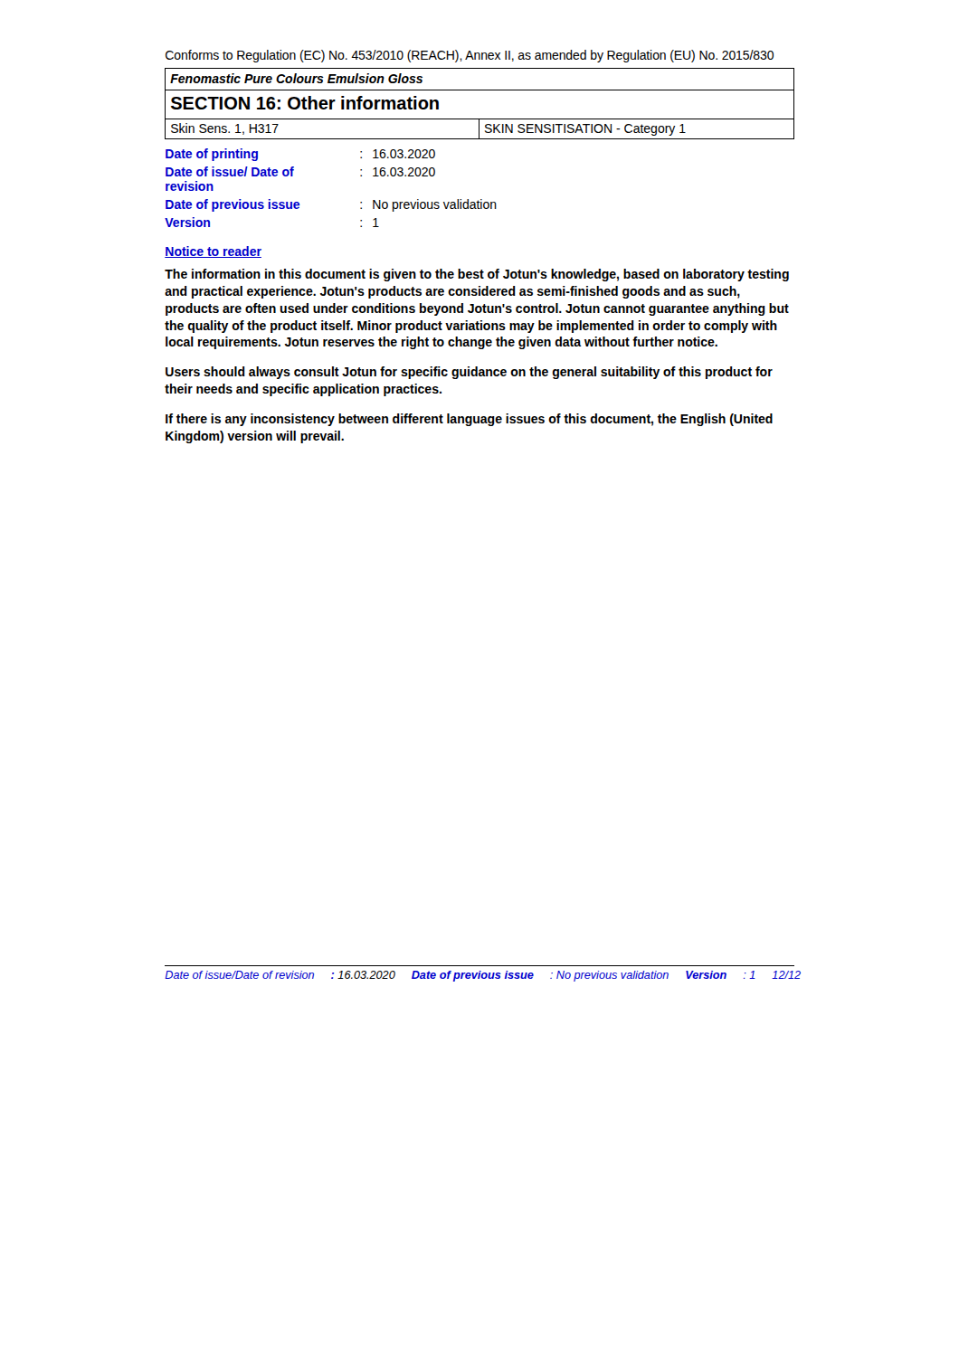Conforms to Regulation (EC) No. 453/2010 (REACH), Annex II, as amended by Regulation (EU) No. 2015/830
Fenomastic Pure Colours Emulsion Gloss
SECTION 16: Other information
Skin Sens. 1, H317
SKIN SENSITISATION - Category 1
| Date of printing | : | 16.03.2020 |
| Date of issue/ Date of revision | : | 16.03.2020 |
| Date of previous issue | : | No previous validation |
| Version | : | 1 |
Notice to reader
The information in this document is given to the best of Jotun's knowledge, based on laboratory testing and practical experience. Jotun's products are considered as semi-finished goods and as such, products are often used under conditions beyond Jotun's control. Jotun cannot guarantee anything but the quality of the product itself. Minor product variations may be implemented in order to comply with local requirements. Jotun reserves the right to change the given data without further notice.
Users should always consult Jotun for specific guidance on the general suitability of this product for their needs and specific application practices.
If there is any inconsistency between different language issues of this document, the English (United Kingdom) version will prevail.
Date of issue/Date of revision : 16.03.2020 Date of previous issue : No previous validation Version : 1 12/12